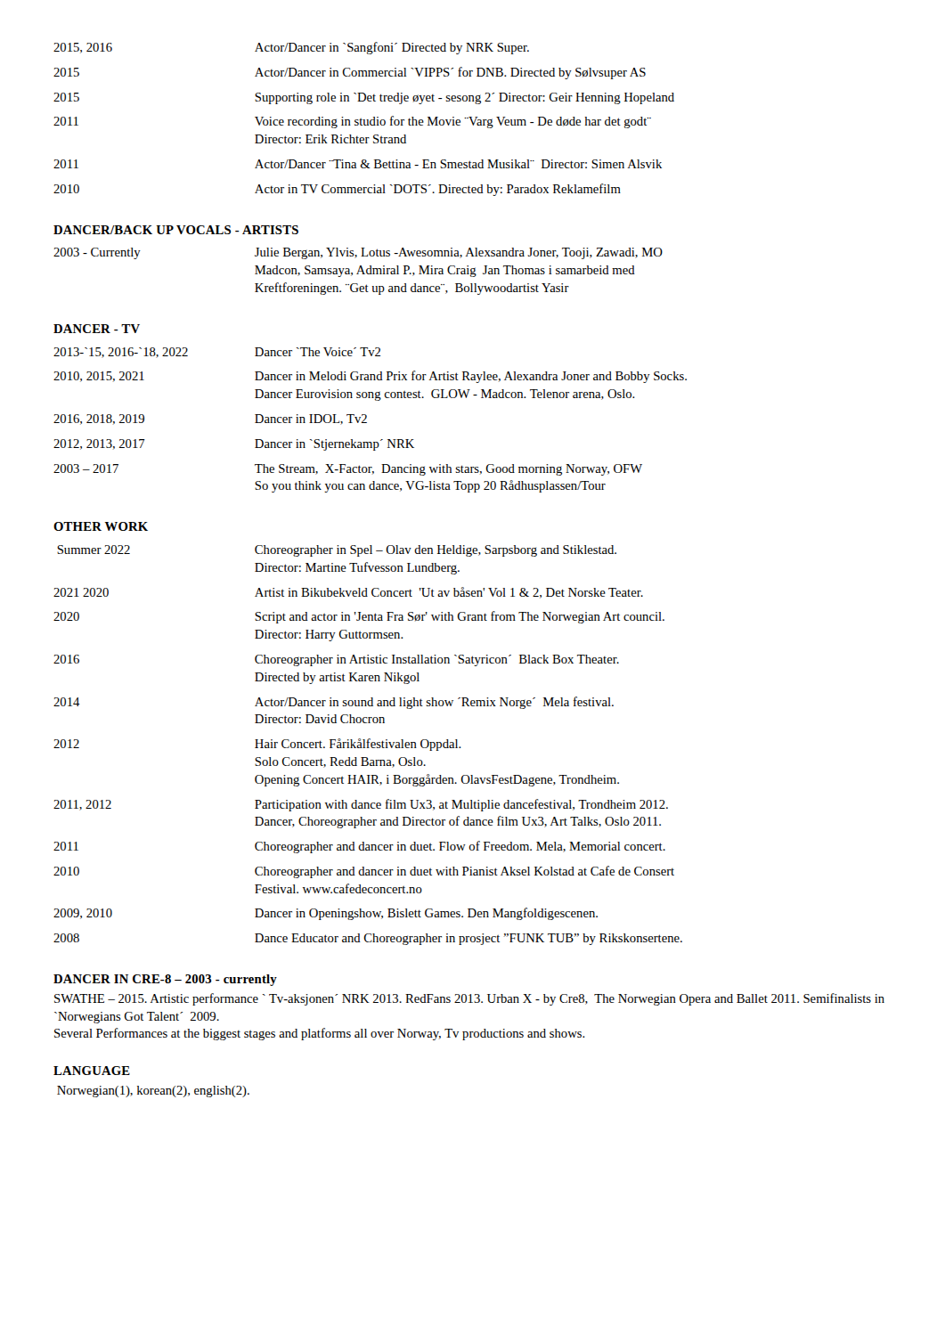| 2015, 2016 | Actor/Dancer in `Sangfoni´ Directed by NRK Super. |
| 2015 | Actor/Dancer in Commercial `VIPPS´ for DNB. Directed by Sølvsuper AS |
| 2015 | Supporting role in `Det tredje øyet - sesong 2´ Director: Geir Henning Hopeland |
| 2011 | Voice recording in studio for the Movie ¨Varg Veum - De døde har det godt¨ Director: Erik Richter Strand |
| 2011 | Actor/Dancer ¨Tina & Bettina - En Smestad Musikal¨ Director: Simen Alsvik |
| 2010 | Actor in TV Commercial `DOTS´. Directed by: Paradox Reklamefilm |
DANCER/BACK UP VOCALS - ARTISTS
| 2003 - Currently | Julie Bergan, Ylvis, Lotus -Awesomnia, Alexsandra Joner, Tooji, Zawadi, MO Madcon, Samsaya, Admiral P., Mira Craig Jan Thomas i samarbeid med Kreftforeningen. ¨Get up and dance¨, Bollywoodartist Yasir |
DANCER - TV
| 2013-`15, 2016-`18, 2022 | Dancer `The Voice´ Tv2 |
| 2010, 2015, 2021 | Dancer in Melodi Grand Prix for Artist Raylee, Alexandra Joner and Bobby Socks. Dancer Eurovision song contest. GLOW - Madcon. Telenor arena, Oslo. |
| 2016, 2018, 2019 | Dancer in IDOL, Tv2 |
| 2012, 2013, 2017 | Dancer in `Stjernekamp´ NRK |
| 2003 – 2017 | The Stream, X-Factor, Dancing with stars, Good morning Norway, OFW So you think you can dance, VG-lista Topp 20 Rådhusplassen/Tour |
OTHER WORK
| Summer 2022 | Choreographer in Spel – Olav den Heldige, Sarpsborg and Stiklestad. Director: Martine Tufvesson Lundberg. |
| 2021 2020 | Artist in Bikubekveld Concert 'Ut av båsen' Vol 1 & 2, Det Norske Teater. |
| 2020 | Script and actor in 'Jenta Fra Sør' with Grant from The Norwegian Art council. Director: Harry Guttormsen. |
| 2016 | Choreographer in Artistic Installation `Satyricon´ Black Box Theater. Directed by artist Karen Nikgol |
| 2014 | Actor/Dancer in sound and light show ´Remix Norge´ Mela festival. Director: David Chocron |
| 2012 | Hair Concert. Fårikålfestivalen Oppdal. Solo Concert, Redd Barna, Oslo. Opening Concert HAIR, i Borggården. OlavsFestDagene, Trondheim. |
| 2011, 2012 | Participation with dance film Ux3, at Multiplie dancefestival, Trondheim 2012. Dancer, Choreographer and Director of dance film Ux3, Art Talks, Oslo 2011. |
| 2011 | Choreographer and dancer in duet. Flow of Freedom. Mela, Memorial concert. |
| 2010 | Choreographer and dancer in duet with Pianist Aksel Kolstad at Cafe de Consert Festival. www.cafedeconcert.no |
| 2009, 2010 | Dancer in Openingshow, Bislett Games. Den Mangfoldigescenen. |
| 2008 | Dance Educator and Choreographer in prosject ”FUNK TUB” by Rikskonsertene. |
DANCER IN CRE-8 – 2003 - currently
SWATHE – 2015. Artistic performance ` Tv-aksjonen´ NRK 2013. RedFans 2013. Urban X - by Cre8, The Norwegian Opera and Ballet 2011. Semifinalists in `Norwegians Got Talent´ 2009.
Several Performances at the biggest stages and platforms all over Norway, Tv productions and shows.
LANGUAGE
Norwegian(1), korean(2), english(2).